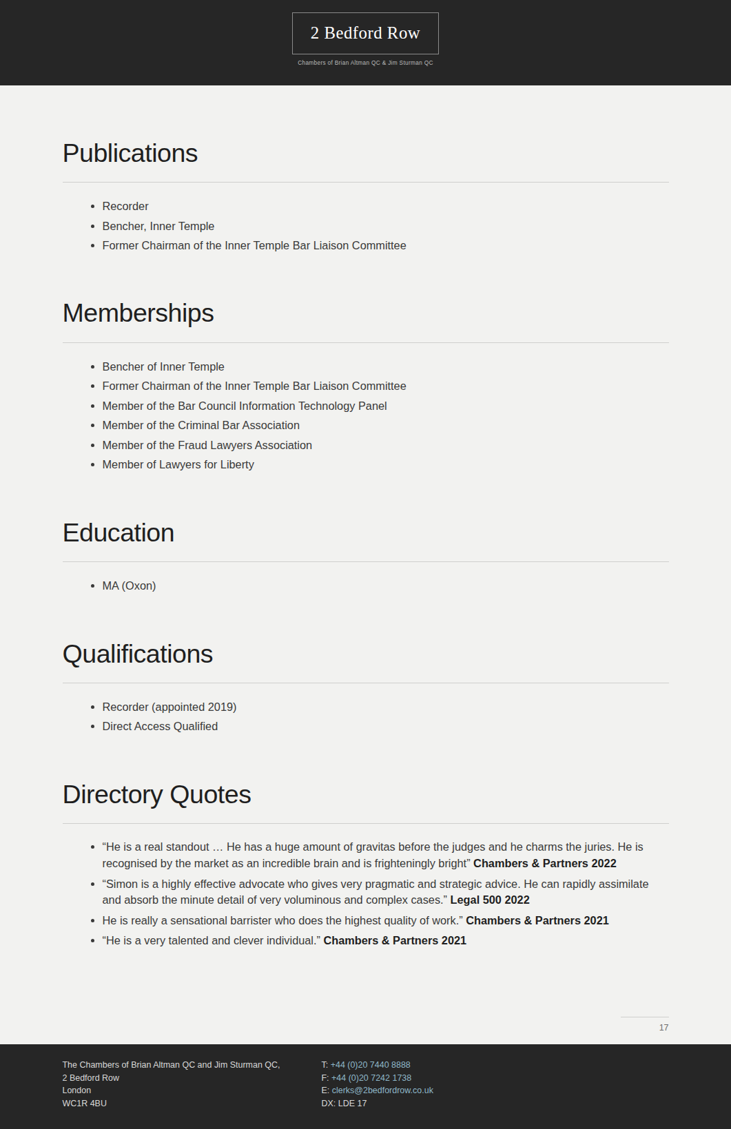2 Bedford Row
Chambers of Brian Altman QC & Jim Sturman QC
Publications
Recorder
Bencher, Inner Temple
Former Chairman of the Inner Temple Bar Liaison Committee
Memberships
Bencher of Inner Temple
Former Chairman of the Inner Temple Bar Liaison Committee
Member of the Bar Council Information Technology Panel
Member of the Criminal Bar Association
Member of the Fraud Lawyers Association
Member of Lawyers for Liberty
Education
MA (Oxon)
Qualifications
Recorder (appointed 2019)
Direct Access Qualified
Directory Quotes
“He is a real standout … He has a huge amount of gravitas before the judges and he charms the juries. He is recognised by the market as an incredible brain and is frighteningly bright” Chambers & Partners 2022
“Simon is a highly effective advocate who gives very pragmatic and strategic advice. He can rapidly assimilate and absorb the minute detail of very voluminous and complex cases.” Legal 500 2022
He is really a sensational barrister who does the highest quality of work.” Chambers & Partners 2021
“He is a very talented and clever individual.” Chambers & Partners 2021
17
The Chambers of Brian Altman QC and Jim Sturman QC,
2 Bedford Row
London
WC1R 4BU
T: +44 (0)20 7440 8888
F: +44 (0)20 7242 1738
E: clerks@2bedfordrow.co.uk
DX: LDE 17